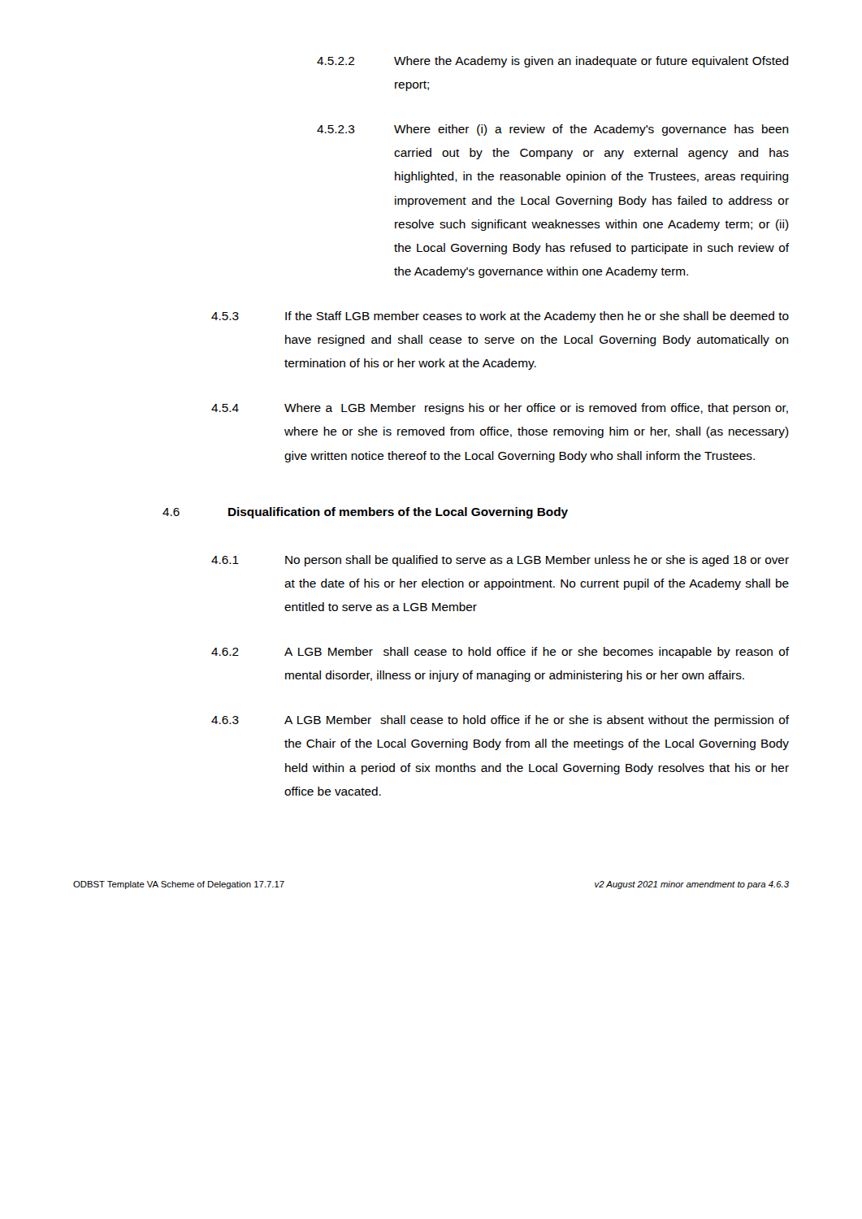4.5.2.2
Where the Academy is given an inadequate or future equivalent Ofsted report;
4.5.2.3
Where either (i) a review of the Academy's governance has been carried out by the Company or any external agency and has highlighted, in the reasonable opinion of the Trustees, areas requiring improvement and the Local Governing Body has failed to address or resolve such significant weaknesses within one Academy term; or (ii) the Local Governing Body has refused to participate in such review of the Academy's governance within one Academy term.
4.5.3
If the Staff LGB member ceases to work at the Academy then he or she shall be deemed to have resigned and shall cease to serve on the Local Governing Body automatically on termination of his or her work at the Academy.
4.5.4
Where a LGB Member resigns his or her office or is removed from office, that person or, where he or she is removed from office, those removing him or her, shall (as necessary) give written notice thereof to the Local Governing Body who shall inform the Trustees.
4.6
Disqualification of members of the Local Governing Body
4.6.1
No person shall be qualified to serve as a LGB Member unless he or she is aged 18 or over at the date of his or her election or appointment. No current pupil of the Academy shall be entitled to serve as a LGB Member
4.6.2
A LGB Member shall cease to hold office if he or she becomes incapable by reason of mental disorder, illness or injury of managing or administering his or her own affairs.
4.6.3
A LGB Member shall cease to hold office if he or she is absent without the permission of the Chair of the Local Governing Body from all the meetings of the Local Governing Body held within a period of six months and the Local Governing Body resolves that his or her office be vacated.
ODBST Template VA Scheme of Delegation 17.7.17
v2 August 2021 minor amendment to para 4.6.3